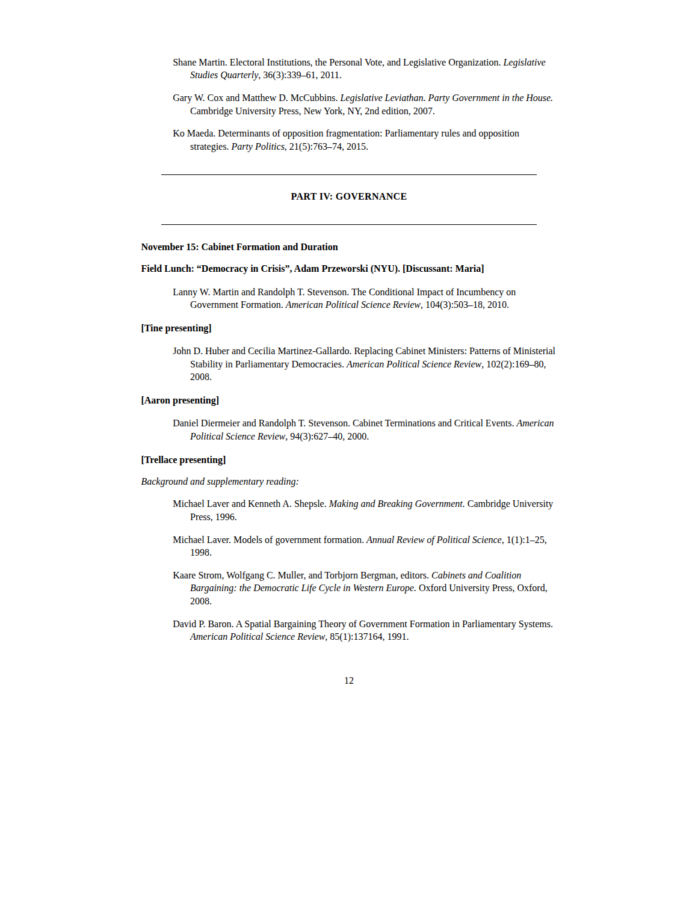Shane Martin. Electoral Institutions, the Personal Vote, and Legislative Organization. Legislative Studies Quarterly, 36(3):339–61, 2011.
Gary W. Cox and Matthew D. McCubbins. Legislative Leviathan. Party Government in the House. Cambridge University Press, New York, NY, 2nd edition, 2007.
Ko Maeda. Determinants of opposition fragmentation: Parliamentary rules and opposition strategies. Party Politics, 21(5):763–74, 2015.
PART IV: GOVERNANCE
November 15: Cabinet Formation and Duration
Field Lunch: “Democracy in Crisis”, Adam Przeworski (NYU). [Discussant: Maria]
Lanny W. Martin and Randolph T. Stevenson. The Conditional Impact of Incumbency on Government Formation. American Political Science Review, 104(3):503–18, 2010.
[Tine presenting]
John D. Huber and Cecilia Martinez-Gallardo. Replacing Cabinet Ministers: Patterns of Ministerial Stability in Parliamentary Democracies. American Political Science Review, 102(2):169–80, 2008.
[Aaron presenting]
Daniel Diermeier and Randolph T. Stevenson. Cabinet Terminations and Critical Events. American Political Science Review, 94(3):627–40, 2000.
[Trellace presenting]
Background and supplementary reading:
Michael Laver and Kenneth A. Shepsle. Making and Breaking Government. Cambridge University Press, 1996.
Michael Laver. Models of government formation. Annual Review of Political Science, 1(1):1–25, 1998.
Kaare Strom, Wolfgang C. Muller, and Torbjorn Bergman, editors. Cabinets and Coalition Bargaining: the Democratic Life Cycle in Western Europe. Oxford University Press, Oxford, 2008.
David P. Baron. A Spatial Bargaining Theory of Government Formation in Parliamentary Systems. American Political Science Review, 85(1):137164, 1991.
12